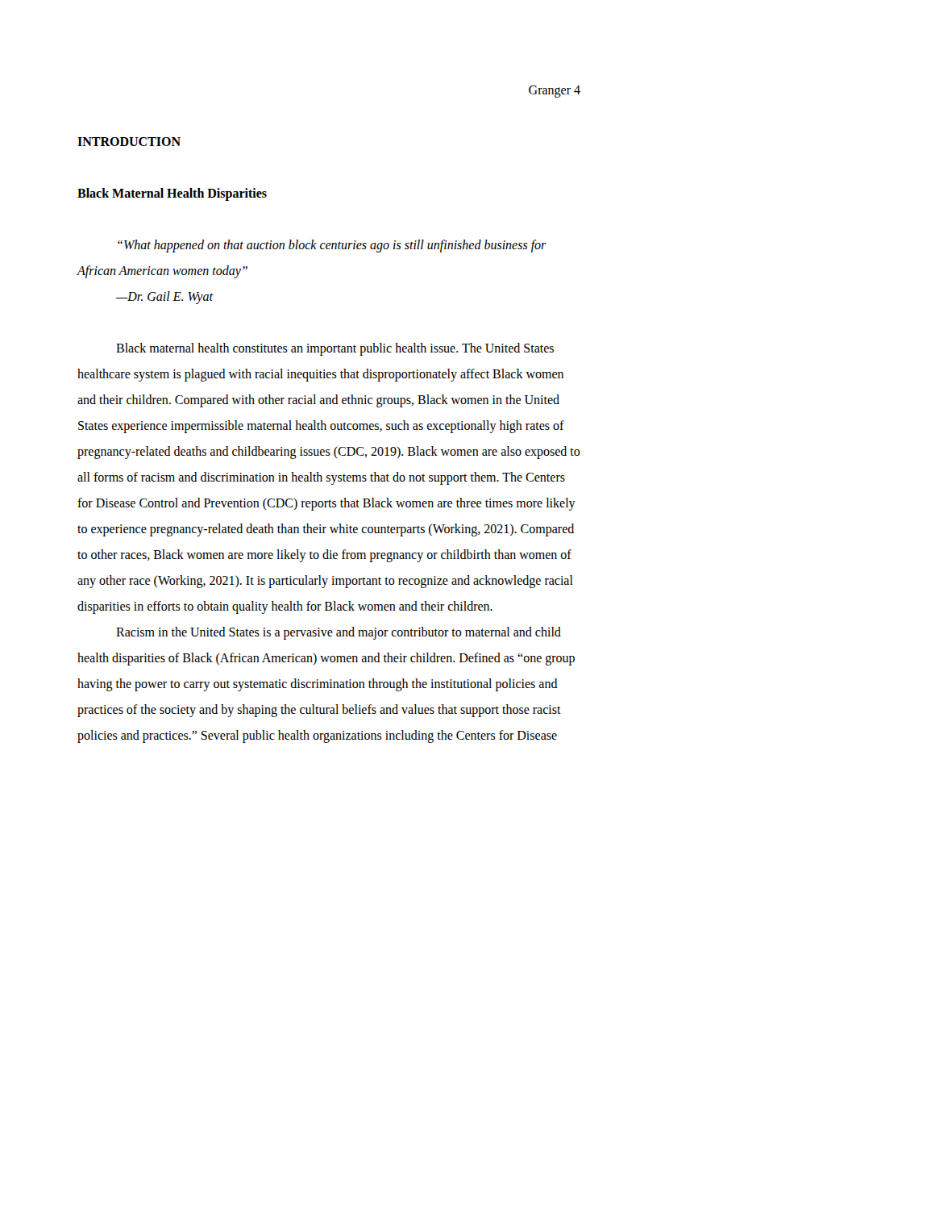Granger 4
INTRODUCTION
Black Maternal Health Disparities
“What happened on that auction block centuries ago is still unfinished business for African American women today”
—Dr. Gail E. Wyat
Black maternal health constitutes an important public health issue. The United States healthcare system is plagued with racial inequities that disproportionately affect Black women and their children. Compared with other racial and ethnic groups, Black women in the United States experience impermissible maternal health outcomes, such as exceptionally high rates of pregnancy-related deaths and childbearing issues (CDC, 2019). Black women are also exposed to all forms of racism and discrimination in health systems that do not support them. The Centers for Disease Control and Prevention (CDC) reports that Black women are three times more likely to experience pregnancy-related death than their white counterparts (Working, 2021). Compared to other races, Black women are more likely to die from pregnancy or childbirth than women of any other race (Working, 2021). It is particularly important to recognize and acknowledge racial disparities in efforts to obtain quality health for Black women and their children.
Racism in the United States is a pervasive and major contributor to maternal and child health disparities of Black (African American) women and their children. Defined as “one group having the power to carry out systematic discrimination through the institutional policies and practices of the society and by shaping the cultural beliefs and values that support those racist policies and practices.” Several public health organizations including the Centers for Disease